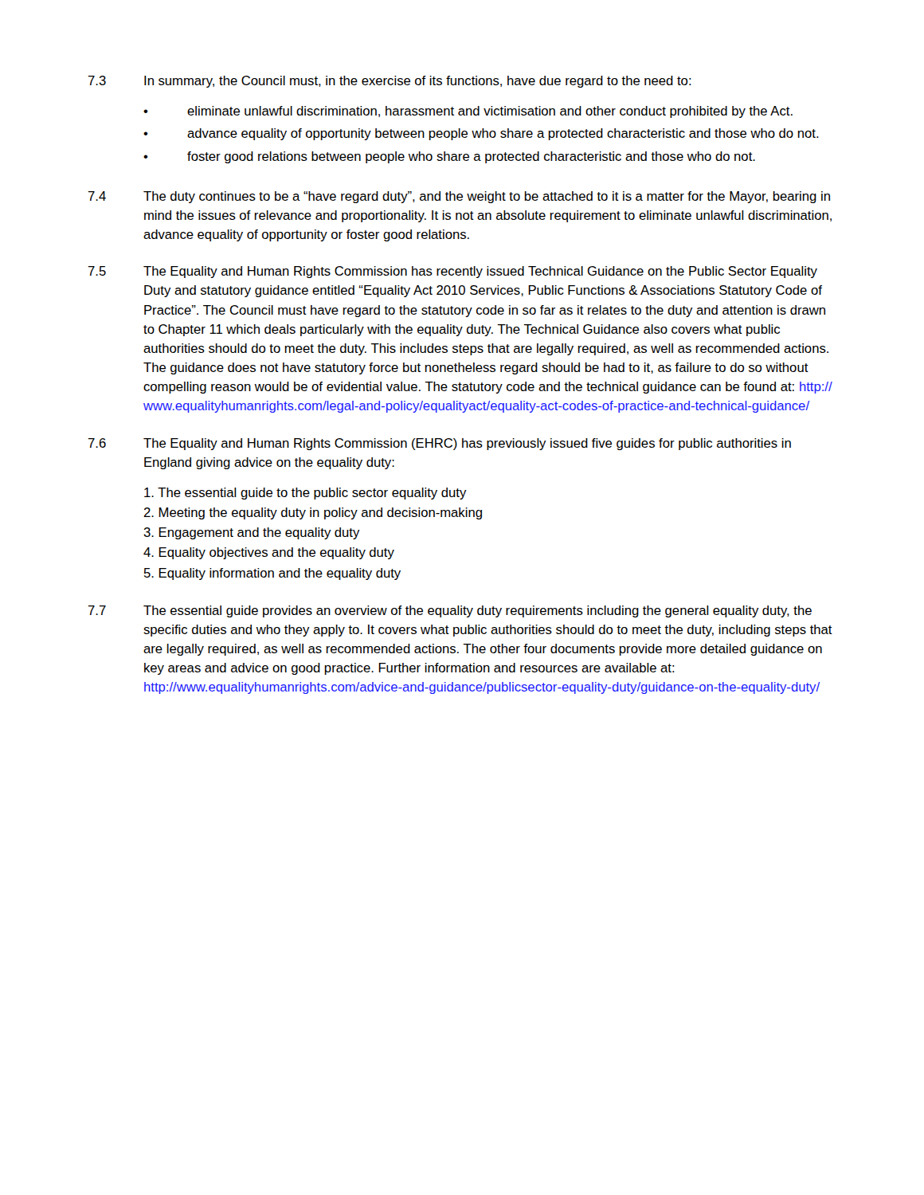7.3
In summary, the Council must, in the exercise of its functions, have due regard to the need to:
•eliminate unlawful discrimination, harassment and victimisation and other conduct prohibited by the Act.
•advance equality of opportunity between people who share a protected characteristic and those who do not.
•foster good relations between people who share a protected characteristic and those who do not.
7.4
The duty continues to be a “have regard duty”, and the weight to be attached to it is a matter for the Mayor, bearing in mind the issues of relevance and proportionality. It is not an absolute requirement to eliminate unlawful discrimination, advance equality of opportunity or foster good relations.
7.5
The Equality and Human Rights Commission has recently issued Technical Guidance on the Public Sector Equality Duty and statutory guidance entitled “Equality Act 2010 Services, Public Functions & Associations Statutory Code of Practice”. The Council must have regard to the statutory code in so far as it relates to the duty and attention is drawn to Chapter 11 which deals particularly with the equality duty. The Technical Guidance also covers what public authorities should do to meet the duty. This includes steps that are legally required, as well as recommended actions. The guidance does not have statutory force but nonetheless regard should be had to it, as failure to do so without compelling reason would be of evidential value. The statutory code and the technical guidance can be found at: http://www.equalityhumanrights.com/legal-and-policy/equalityact/equality-act-codes-of-practice-and-technical-guidance/
7.6
The Equality and Human Rights Commission (EHRC) has previously issued five guides for public authorities in England giving advice on the equality duty:
1. The essential guide to the public sector equality duty
2. Meeting the equality duty in policy and decision-making
3. Engagement and the equality duty
4. Equality objectives and the equality duty
5. Equality information and the equality duty
7.7
The essential guide provides an overview of the equality duty requirements including the general equality duty, the specific duties and who they apply to. It covers what public authorities should do to meet the duty, including steps that are legally required, as well as recommended actions. The other four documents provide more detailed guidance on key areas and advice on good practice. Further information and resources are available at:
http://www.equalityhumanrights.com/advice-and-guidance/publicsector-equality-duty/guidance-on-the-equality-duty/